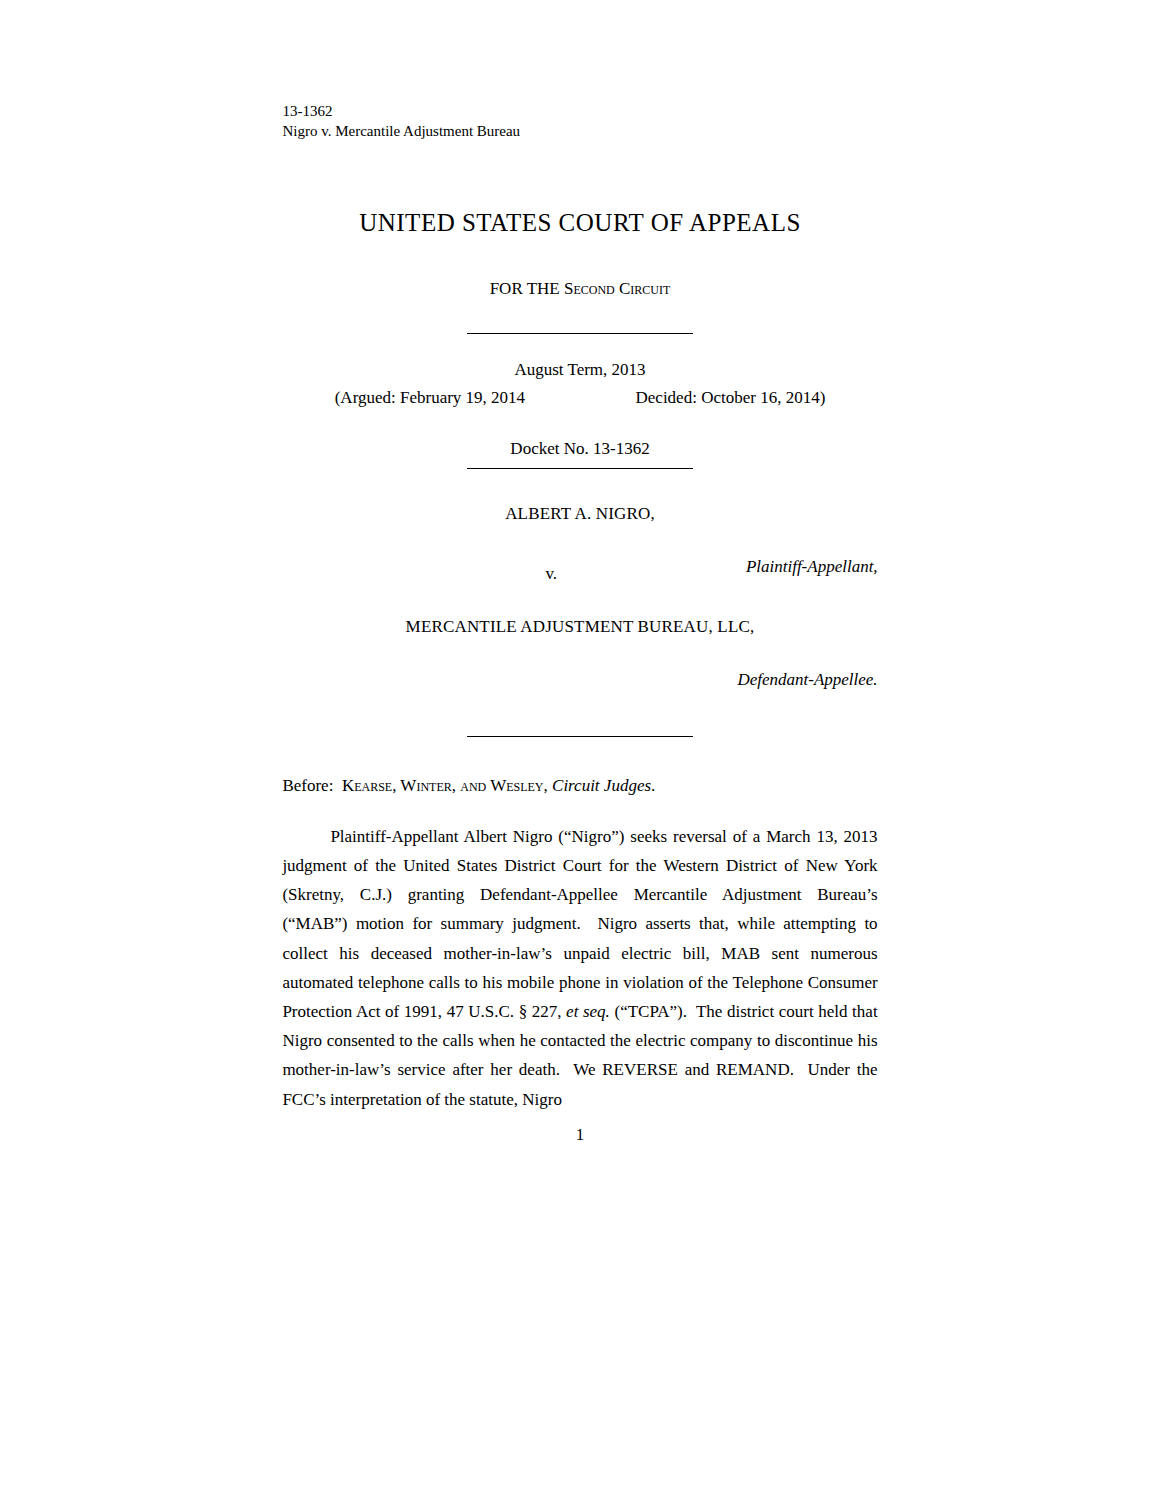13-1362
Nigro v. Mercantile Adjustment Bureau
UNITED STATES COURT OF APPEALS
FOR THE Second Circuit
August Term, 2013
(Argued: February 19, 2014 Decided: October 16, 2014)
Docket No. 13-1362
ALBERT A. NIGRO,
Plaintiff-Appellant,
v.
MERCANTILE ADJUSTMENT BUREAU, LLC,
Defendant-Appellee.
Before: Kearse, Winter, and Wesley, Circuit Judges.
Plaintiff-Appellant Albert Nigro (“Nigro”) seeks reversal of a March 13, 2013 judgment of the United States District Court for the Western District of New York (Skretny, C.J.) granting Defendant-Appellee Mercantile Adjustment Bureau’s (“MAB”) motion for summary judgment. Nigro asserts that, while attempting to collect his deceased mother-in-law’s unpaid electric bill, MAB sent numerous automated telephone calls to his mobile phone in violation of the Telephone Consumer Protection Act of 1991, 47 U.S.C. § 227, et seq. (“TCPA”). The district court held that Nigro consented to the calls when he contacted the electric company to discontinue his mother-in-law’s service after her death. We REVERSE and REMAND. Under the FCC’s interpretation of the statute, Nigro
1